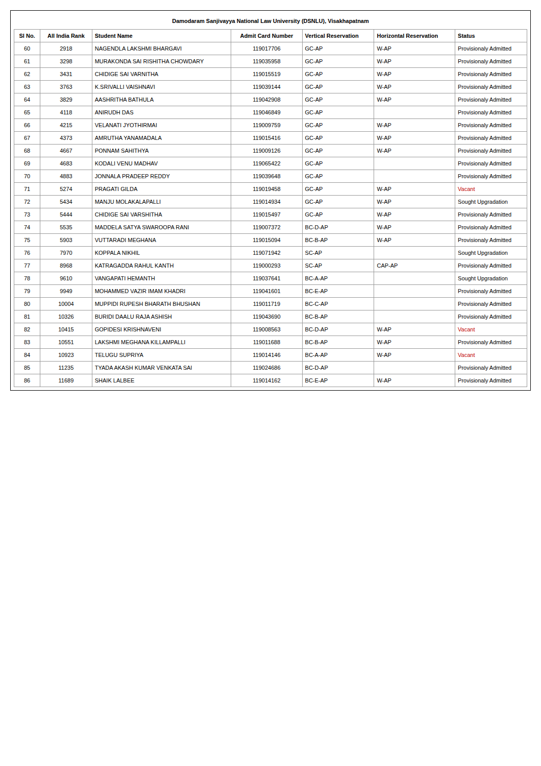Damodaram Sanjivayya National Law University (DSNLU), Visakhapatnam
| Sl No. | All India Rank | Student Name | Admit Card Number | Vertical Reservation | Horizontal Reservation | Status |
| --- | --- | --- | --- | --- | --- | --- |
| 60 | 2918 | NAGENDLA LAKSHMI BHARGAVI | 119017706 | GC-AP | W-AP | Provisionaly Admitted |
| 61 | 3298 | MURAKONDA SAI RISHITHA CHOWDARY | 119035958 | GC-AP | W-AP | Provisionaly Admitted |
| 62 | 3431 | CHIDIGE SAI VARNITHA | 119015519 | GC-AP | W-AP | Provisionaly Admitted |
| 63 | 3763 | K.SRIVALLI VAISHNAVI | 119039144 | GC-AP | W-AP | Provisionaly Admitted |
| 64 | 3829 | AASHRITHA BATHULA | 119042908 | GC-AP | W-AP | Provisionaly Admitted |
| 65 | 4118 | ANIRUDH DAS | 119046849 | GC-AP | | Provisionaly Admitted |
| 66 | 4215 | VELANATI JYOTHIRMAI | 119009759 | GC-AP | W-AP | Provisionaly Admitted |
| 67 | 4373 | AMRUTHA YANAMADALA | 119015416 | GC-AP | W-AP | Provisionaly Admitted |
| 68 | 4667 | PONNAM SAHITHYA | 119009126 | GC-AP | W-AP | Provisionaly Admitted |
| 69 | 4683 | KODALI VENU MADHAV | 119065422 | GC-AP | | Provisionaly Admitted |
| 70 | 4883 | JONNALA PRADEEP REDDY | 119039648 | GC-AP | | Provisionaly Admitted |
| 71 | 5274 | PRAGATI GILDA | 119019458 | GC-AP | W-AP | Vacant |
| 72 | 5434 | MANJU MOLAKALAPALLI | 119014934 | GC-AP | W-AP | Sought Upgradation |
| 73 | 5444 | CHIDIGE SAI VARSHITHA | 119015497 | GC-AP | W-AP | Provisionaly Admitted |
| 74 | 5535 | MADDELA SATYA SWAROOPA RANI | 119007372 | BC-D-AP | W-AP | Provisionaly Admitted |
| 75 | 5903 | VUTTARADI MEGHANA | 119015094 | BC-B-AP | W-AP | Provisionaly Admitted |
| 76 | 7970 | KOPPALA NIKHIL | 119071942 | SC-AP | | Sought Upgradation |
| 77 | 8968 | KATRAGADDA RAHUL KANTH | 119000293 | SC-AP | CAP-AP | Provisionaly Admitted |
| 78 | 9610 | VANGAPATI HEMANTH | 119037641 | BC-A-AP | | Sought Upgradation |
| 79 | 9949 | MOHAMMED VAZIR IMAM KHADRI | 119041601 | BC-E-AP | | Provisionaly Admitted |
| 80 | 10004 | MUPPIDI RUPESH BHARATH BHUSHAN | 119011719 | BC-C-AP | | Provisionaly Admitted |
| 81 | 10326 | BURIDI DAALU RAJA ASHISH | 119043690 | BC-B-AP | | Provisionaly Admitted |
| 82 | 10415 | GOPIDESI KRISHNAVENI | 119008563 | BC-D-AP | W-AP | Vacant |
| 83 | 10551 | LAKSHMI MEGHANA KILLAMPALLI | 119011688 | BC-B-AP | W-AP | Provisionaly Admitted |
| 84 | 10923 | TELUGU SUPRIYA | 119014146 | BC-A-AP | W-AP | Vacant |
| 85 | 11235 | TYADA AKASH KUMAR VENKATA SAI | 119024686 | BC-D-AP | | Provisionaly Admitted |
| 86 | 11689 | SHAIK LALBEE | 119014162 | BC-E-AP | W-AP | Provisionaly Admitted |